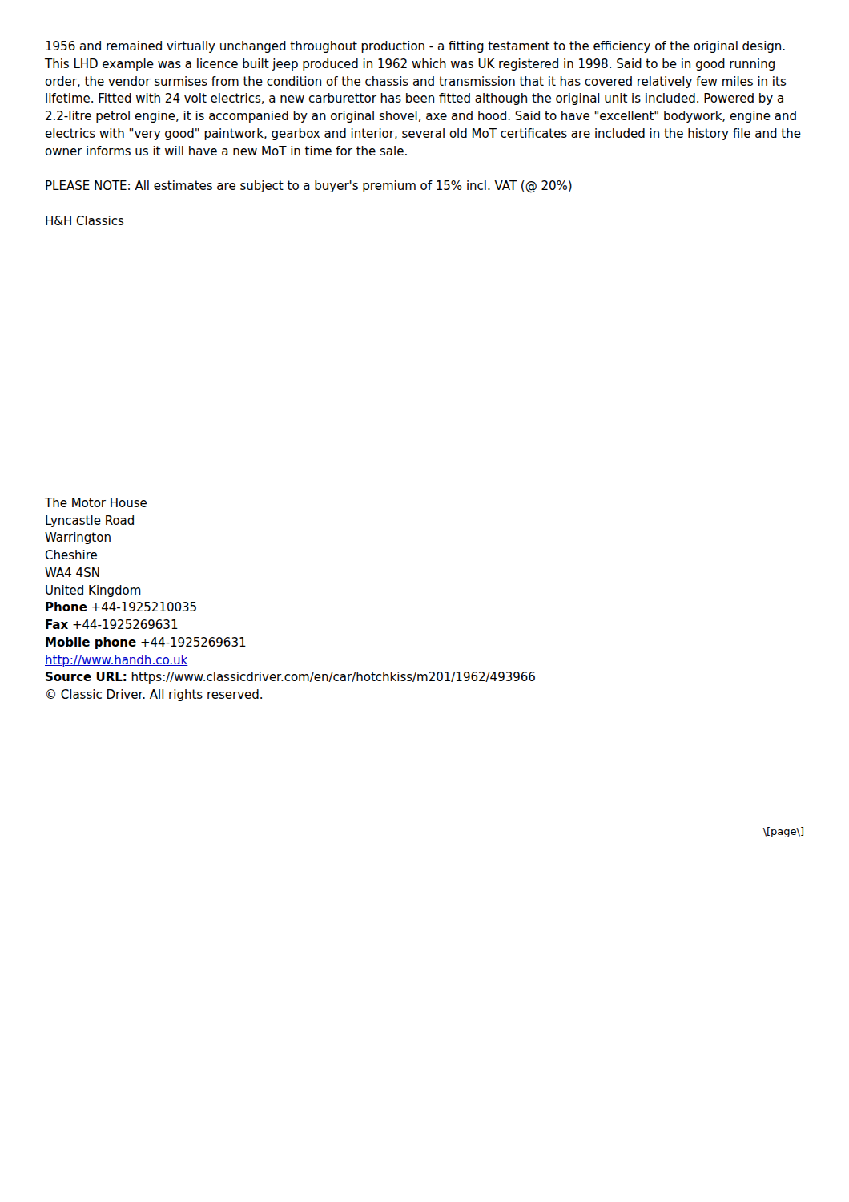1956 and remained virtually unchanged throughout production - a fitting testament to the efficiency of the original design.
This LHD example was a licence built jeep produced in 1962 which was UK registered in 1998. Said to be in good running order, the vendor surmises from the condition of the chassis and transmission that it has covered relatively few miles in its lifetime. Fitted with 24 volt electrics, a new carburettor has been fitted although the original unit is included. Powered by a 2.2-litre petrol engine, it is accompanied by an original shovel, axe and hood. Said to have "excellent" bodywork, engine and electrics with "very good" paintwork, gearbox and interior, several old MoT certificates are included in the history file and the owner informs us it will have a new MoT in time for the sale.
PLEASE NOTE: All estimates are subject to a buyer's premium of 15% incl. VAT (@ 20%)
H&H Classics
The Motor House
Lyncastle Road
Warrington
Cheshire
WA4 4SN
United Kingdom
Phone +44-1925210035
Fax +44-1925269631
Mobile phone +44-1925269631
http://www.handh.co.uk
Source URL: https://www.classicdriver.com/en/car/hotchkiss/m201/1962/493966
© Classic Driver. All rights reserved.
\[page\]